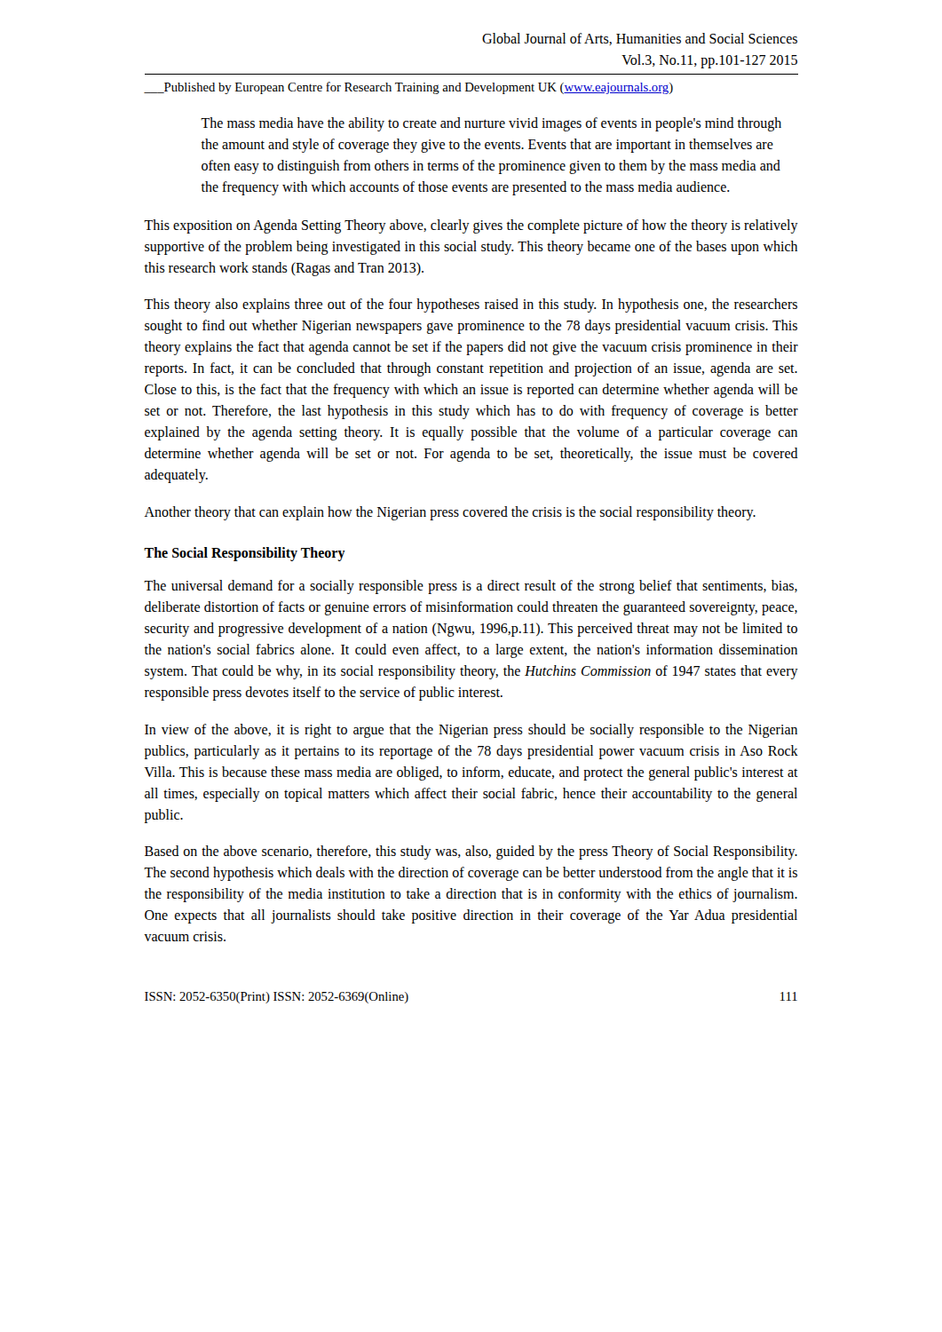Global Journal of Arts, Humanities and Social Sciences Vol.3, No.11, pp.101-127 2015
___Published by European Centre for Research Training and Development UK (www.eajournals.org)
The mass media have the ability to create and nurture vivid images of events in people's mind through the amount and style of coverage they give to the events. Events that are important in themselves are often easy to distinguish from others in terms of the prominence given to them by the mass media and the frequency with which accounts of those events are presented to the mass media audience.
This exposition on Agenda Setting Theory above, clearly gives the complete picture of how the theory is relatively supportive of the problem being investigated in this social study. This theory became one of the bases upon which this research work stands (Ragas and Tran 2013).
This theory also explains three out of the four hypotheses raised in this study. In hypothesis one, the researchers sought to find out whether Nigerian newspapers gave prominence to the 78 days presidential vacuum crisis. This theory explains the fact that agenda cannot be set if the papers did not give the vacuum crisis prominence in their reports. In fact, it can be concluded that through constant repetition and projection of an issue, agenda are set. Close to this, is the fact that the frequency with which an issue is reported can determine whether agenda will be set or not. Therefore, the last hypothesis in this study which has to do with frequency of coverage is better explained by the agenda setting theory. It is equally possible that the volume of a particular coverage can determine whether agenda will be set or not. For agenda to be set, theoretically, the issue must be covered adequately.
Another theory that can explain how the Nigerian press covered the crisis is the social responsibility theory.
The Social Responsibility Theory
The universal demand for a socially responsible press is a direct result of the strong belief that sentiments, bias, deliberate distortion of facts or genuine errors of misinformation could threaten the guaranteed sovereignty, peace, security and progressive development of a nation (Ngwu, 1996,p.11). This perceived threat may not be limited to the nation's social fabrics alone. It could even affect, to a large extent, the nation's information dissemination system. That could be why, in its social responsibility theory, the Hutchins Commission of 1947 states that every responsible press devotes itself to the service of public interest.
In view of the above, it is right to argue that the Nigerian press should be socially responsible to the Nigerian publics, particularly as it pertains to its reportage of the 78 days presidential power vacuum crisis in Aso Rock Villa. This is because these mass media are obliged, to inform, educate, and protect the general public's interest at all times, especially on topical matters which affect their social fabric, hence their accountability to the general public.
Based on the above scenario, therefore, this study was, also, guided by the press Theory of Social Responsibility. The second hypothesis which deals with the direction of coverage can be better understood from the angle that it is the responsibility of the media institution to take a direction that is in conformity with the ethics of journalism. One expects that all journalists should take positive direction in their coverage of the Yar Adua presidential vacuum crisis.
ISSN: 2052-6350(Print) ISSN: 2052-6369(Online) 111